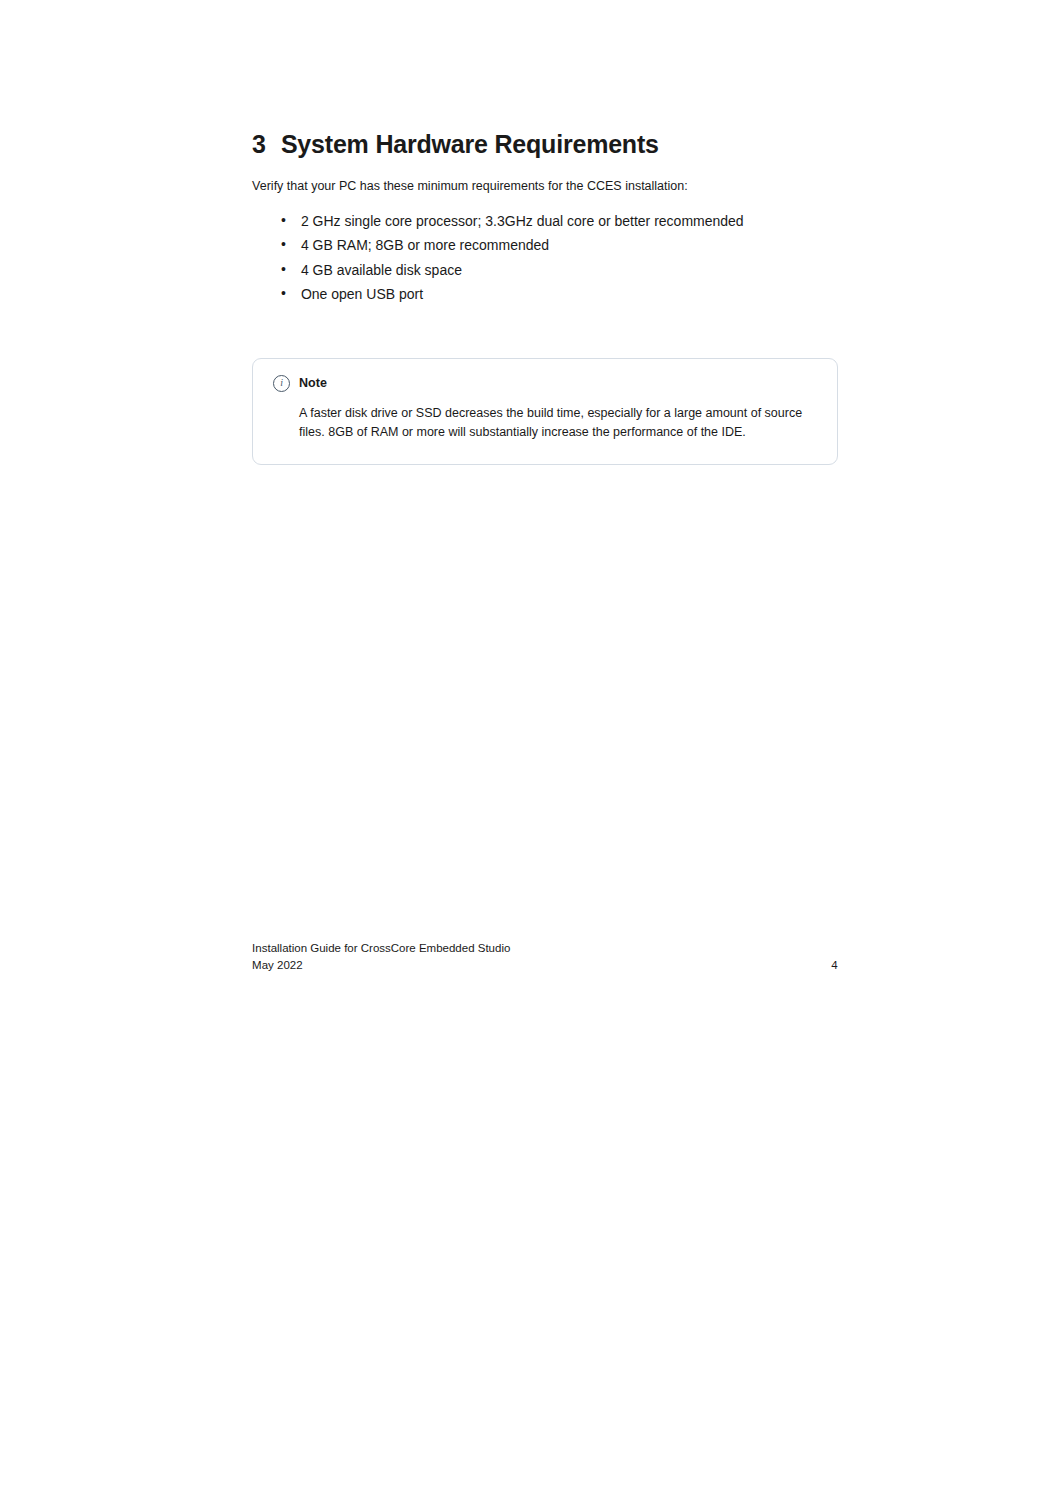3 System Hardware Requirements
Verify that your PC has these minimum requirements for the CCES installation:
2 GHz single core processor; 3.3GHz dual core or better recommended
4 GB RAM; 8GB or more recommended
4 GB available disk space
One open USB port
i Note
A faster disk drive or SSD decreases the build time, especially for a large amount of source files. 8GB of RAM or more will substantially increase the performance of the IDE.
Installation Guide for CrossCore Embedded Studio
May 2022
4